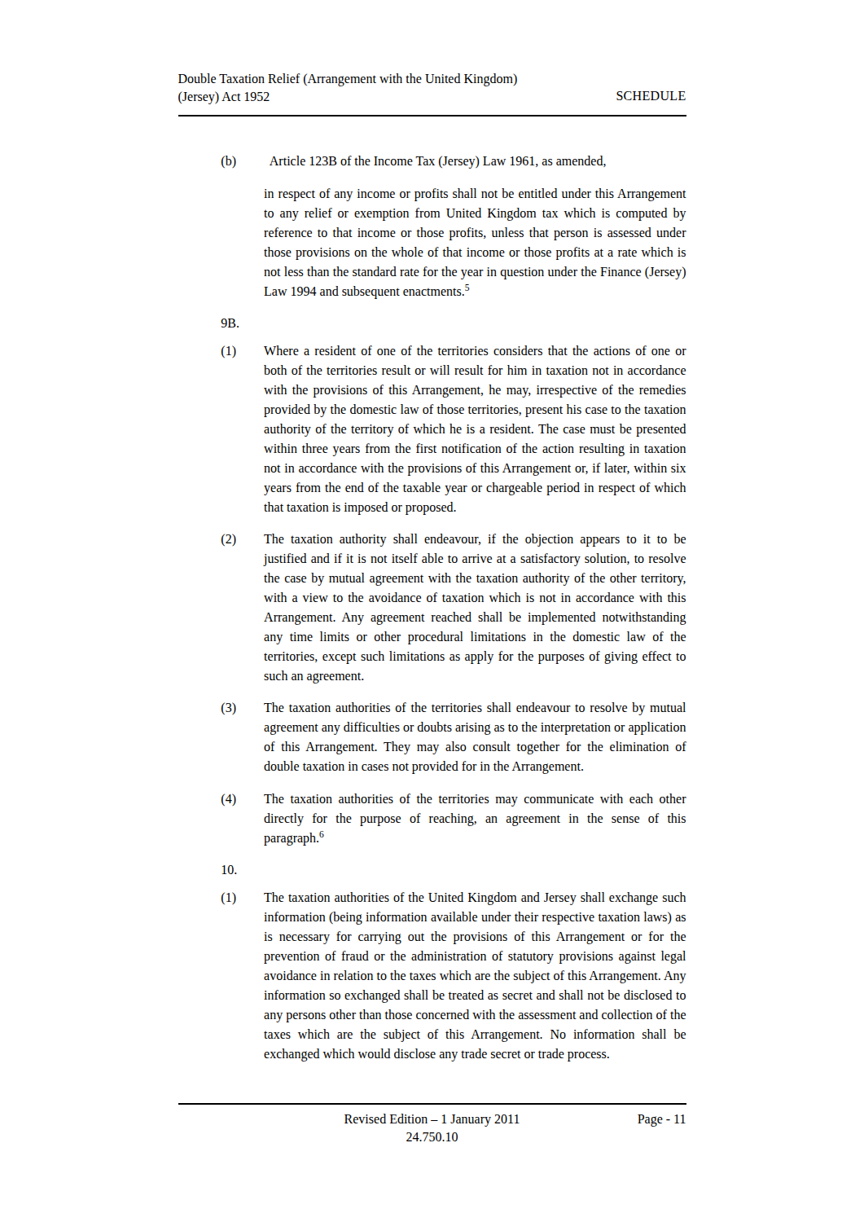Double Taxation Relief (Arrangement with the United Kingdom) (Jersey) Act 1952
SCHEDULE
(b)
Article 123B of the Income Tax (Jersey) Law 1961, as amended,
in respect of any income or profits shall not be entitled under this Arrangement to any relief or exemption from United Kingdom tax which is computed by reference to that income or those profits, unless that person is assessed under those provisions on the whole of that income or those profits at a rate which is not less than the standard rate for the year in question under the Finance (Jersey) Law 1994 and subsequent enactments.5
9B.
(1)
Where a resident of one of the territories considers that the actions of one or both of the territories result or will result for him in taxation not in accordance with the provisions of this Arrangement, he may, irrespective of the remedies provided by the domestic law of those territories, present his case to the taxation authority of the territory of which he is a resident. The case must be presented within three years from the first notification of the action resulting in taxation not in accordance with the provisions of this Arrangement or, if later, within six years from the end of the taxable year or chargeable period in respect of which that taxation is imposed or proposed.
(2)
The taxation authority shall endeavour, if the objection appears to it to be justified and if it is not itself able to arrive at a satisfactory solution, to resolve the case by mutual agreement with the taxation authority of the other territory, with a view to the avoidance of taxation which is not in accordance with this Arrangement. Any agreement reached shall be implemented notwithstanding any time limits or other procedural limitations in the domestic law of the territories, except such limitations as apply for the purposes of giving effect to such an agreement.
(3)
The taxation authorities of the territories shall endeavour to resolve by mutual agreement any difficulties or doubts arising as to the interpretation or application of this Arrangement. They may also consult together for the elimination of double taxation in cases not provided for in the Arrangement.
(4)
The taxation authorities of the territories may communicate with each other directly for the purpose of reaching, an agreement in the sense of this paragraph.6
10.
(1)
The taxation authorities of the United Kingdom and Jersey shall exchange such information (being information available under their respective taxation laws) as is necessary for carrying out the provisions of this Arrangement or for the prevention of fraud or the administration of statutory provisions against legal avoidance in relation to the taxes which are the subject of this Arrangement. Any information so exchanged shall be treated as secret and shall not be disclosed to any persons other than those concerned with the assessment and collection of the taxes which are the subject of this Arrangement. No information shall be exchanged which would disclose any trade secret or trade process.
Revised Edition – 1 January 2011
24.750.10
Page - 11